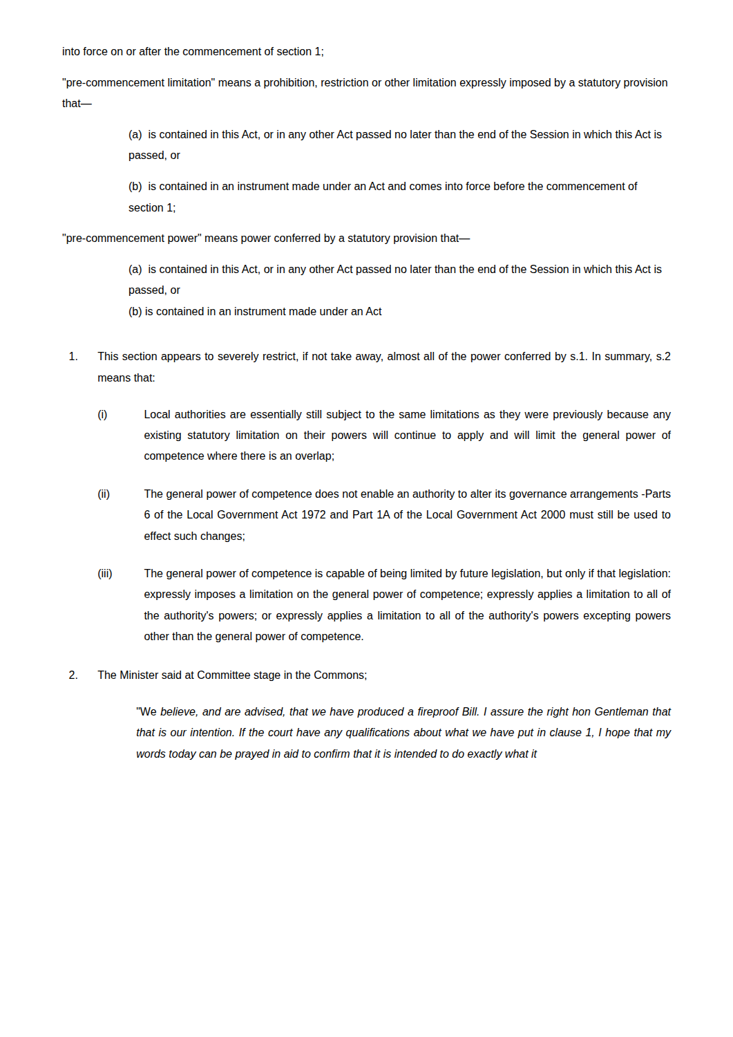into force on or after the commencement of section 1;
"pre-commencement limitation" means a prohibition, restriction or other limitation expressly imposed by a statutory provision that—
(a) is contained in this Act, or in any other Act passed no later than the end of the Session in which this Act is passed, or
(b) is contained in an instrument made under an Act and comes into force before the commencement of section 1;
"pre-commencement power" means power conferred by a statutory provision that—
(a) is contained in this Act, or in any other Act passed no later than the end of the Session in which this Act is passed, or
(b) is contained in an instrument made under an Act
This section appears to severely restrict, if not take away, almost all of the power conferred by s.1. In summary, s.2 means that:
Local authorities are essentially still subject to the same limitations as they were previously because any existing statutory limitation on their powers will continue to apply and will limit the general power of competence where there is an overlap;
The general power of competence does not enable an authority to alter its governance arrangements -Parts 6 of the Local Government Act 1972 and Part 1A of the Local Government Act 2000 must still be used to effect such changes;
The general power of competence is capable of being limited by future legislation, but only if that legislation: expressly imposes a limitation on the general power of competence; expressly applies a limitation to all of the authority's powers; or expressly applies a limitation to all of the authority's powers excepting powers other than the general power of competence.
The Minister said at Committee stage in the Commons;
"We believe, and are advised, that we have produced a fireproof Bill. I assure the right hon Gentleman that that is our intention. If the court have any qualifications about what we have put in clause 1, I hope that my words today can be prayed in aid to confirm that it is intended to do exactly what it